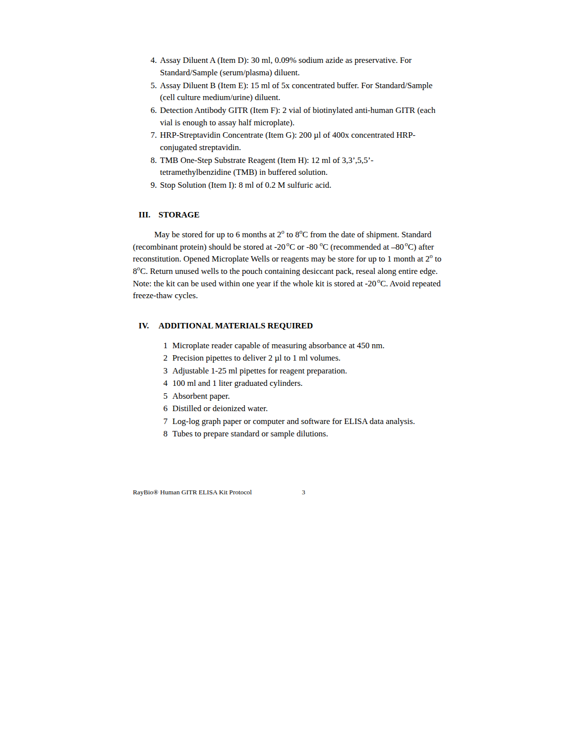Assay Diluent A (Item D): 30 ml, 0.09% sodium azide as preservative. For Standard/Sample (serum/plasma) diluent.
Assay Diluent B (Item E): 15 ml of 5x concentrated buffer. For Standard/Sample (cell culture medium/urine) diluent.
Detection Antibody GITR (Item F): 2 vial of biotinylated anti-human GITR (each vial is enough to assay half microplate).
HRP-Streptavidin Concentrate (Item G): 200 µl of 400x concentrated HRP-conjugated streptavidin.
TMB One-Step Substrate Reagent (Item H): 12 ml of 3,3’,5,5’-tetramethylbenzidine (TMB) in buffered solution.
Stop Solution (Item I): 8 ml of 0.2 M sulfuric acid.
III. STORAGE
May be stored for up to 6 months at 2o to 8oC from the date of shipment. Standard (recombinant protein) should be stored at -20oC or -80 oC (recommended at –80oC) after reconstitution. Opened Microplate Wells or reagents may be store for up to 1 month at 2o to 8oC. Return unused wells to the pouch containing desiccant pack, reseal along entire edge.
Note: the kit can be used within one year if the whole kit is stored at -20oC. Avoid repeated freeze-thaw cycles.
IV. ADDITIONAL MATERIALS REQUIRED
Microplate reader capable of measuring absorbance at 450 nm.
Precision pipettes to deliver 2 µl to 1 ml volumes.
Adjustable 1-25 ml pipettes for reagent preparation.
100 ml and 1 liter graduated cylinders.
Absorbent paper.
Distilled or deionized water.
Log-log graph paper or computer and software for ELISA data analysis.
Tubes to prepare standard or sample dilutions.
RayBio® Human GITR ELISA Kit Protocol3